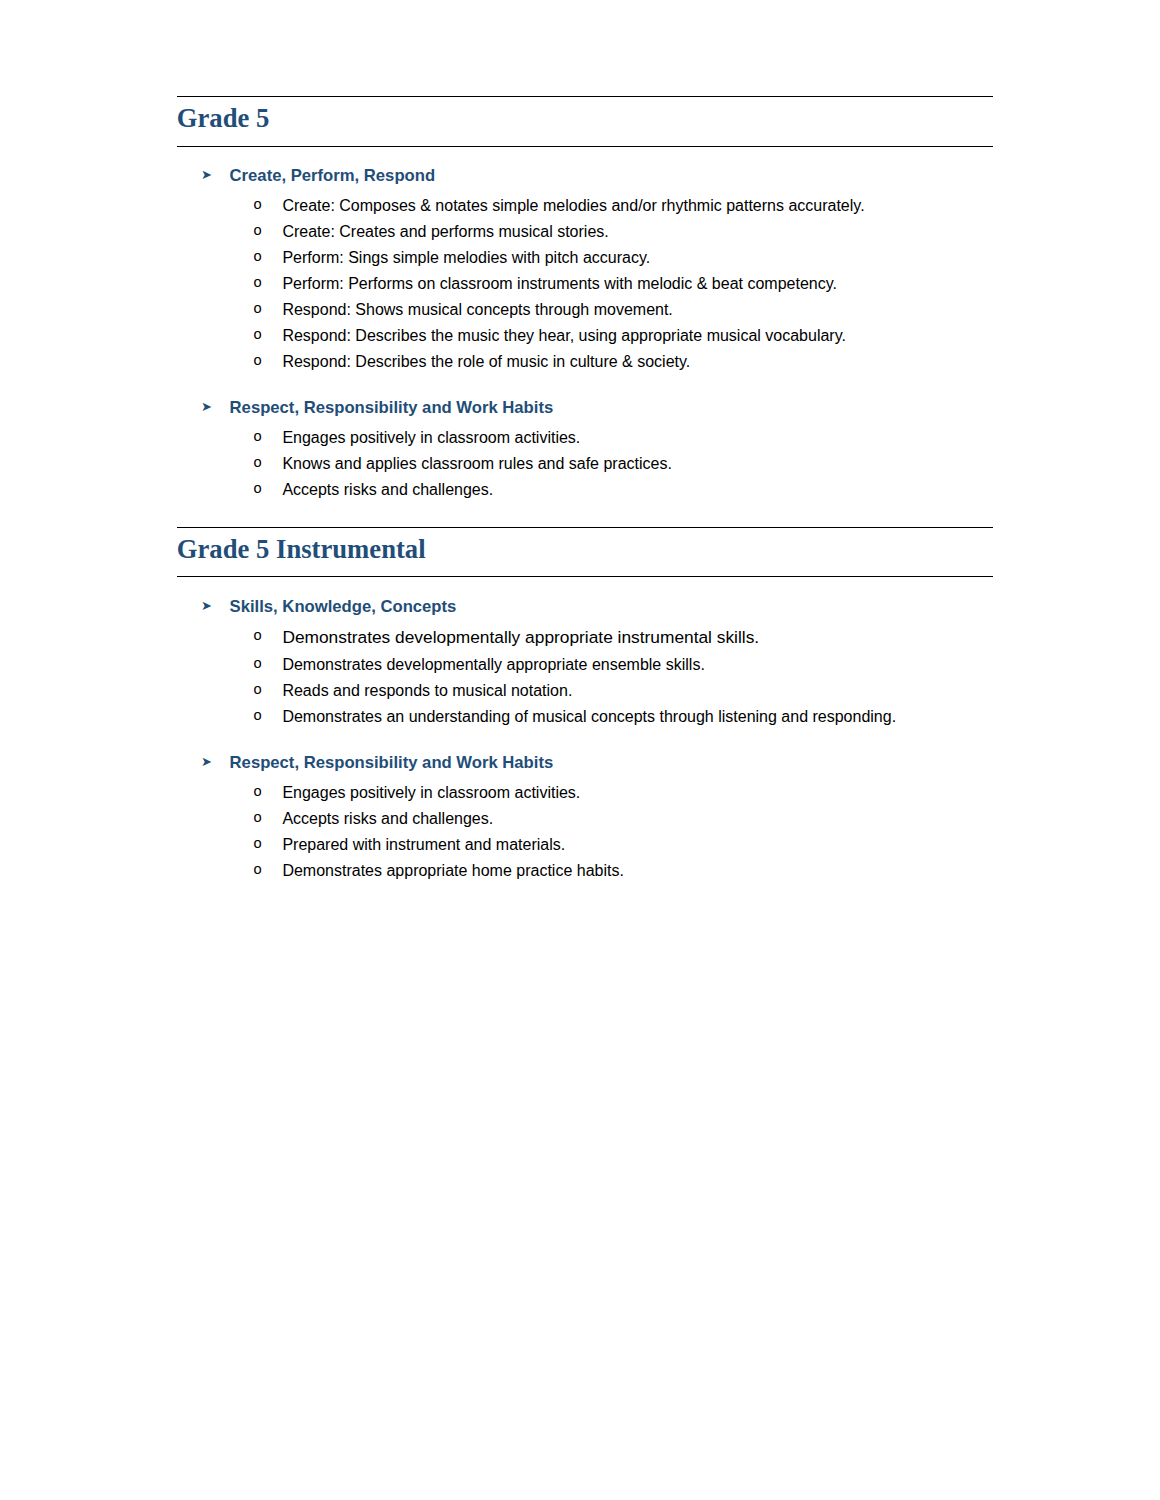Grade 5
Create, Perform, Respond
Create: Composes & notates simple melodies and/or rhythmic patterns accurately.
Create: Creates and performs musical stories.
Perform: Sings simple melodies with pitch accuracy.
Perform: Performs on classroom instruments with melodic & beat competency.
Respond: Shows musical concepts through movement.
Respond: Describes the music they hear, using appropriate musical vocabulary.
Respond: Describes the role of music in culture & society.
Respect, Responsibility and Work Habits
Engages positively in classroom activities.
Knows and applies classroom rules and safe practices.
Accepts risks and challenges.
Grade 5 Instrumental
Skills, Knowledge, Concepts
Demonstrates developmentally appropriate instrumental skills.
Demonstrates developmentally appropriate ensemble skills.
Reads and responds to musical notation.
Demonstrates an understanding of musical concepts through listening and responding.
Respect, Responsibility and Work Habits
Engages positively in classroom activities.
Accepts risks and challenges.
Prepared with instrument and materials.
Demonstrates appropriate home practice habits.